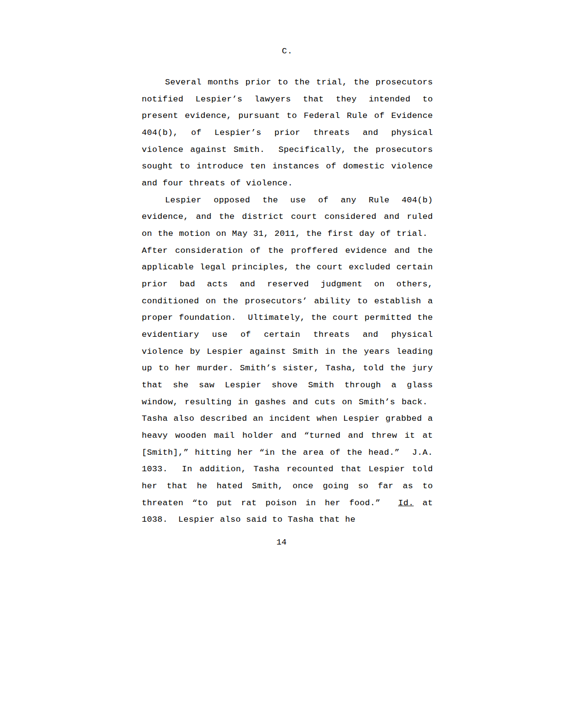C.
Several months prior to the trial, the prosecutors notified Lespier’s lawyers that they intended to present evidence, pursuant to Federal Rule of Evidence 404(b), of Lespier’s prior threats and physical violence against Smith. Specifically, the prosecutors sought to introduce ten instances of domestic violence and four threats of violence.
Lespier opposed the use of any Rule 404(b) evidence, and the district court considered and ruled on the motion on May 31, 2011, the first day of trial. After consideration of the proffered evidence and the applicable legal principles, the court excluded certain prior bad acts and reserved judgment on others, conditioned on the prosecutors’ ability to establish a proper foundation. Ultimately, the court permitted the evidentiary use of certain threats and physical violence by Lespier against Smith in the years leading up to her murder. Smith’s sister, Tasha, told the jury that she saw Lespier shove Smith through a glass window, resulting in gashes and cuts on Smith’s back. Tasha also described an incident when Lespier grabbed a heavy wooden mail holder and “turned and threw it at [Smith],” hitting her “in the area of the head.” J.A. 1033. In addition, Tasha recounted that Lespier told her that he hated Smith, once going so far as to threaten “to put rat poison in her food.” Id. at 1038. Lespier also said to Tasha that he
14